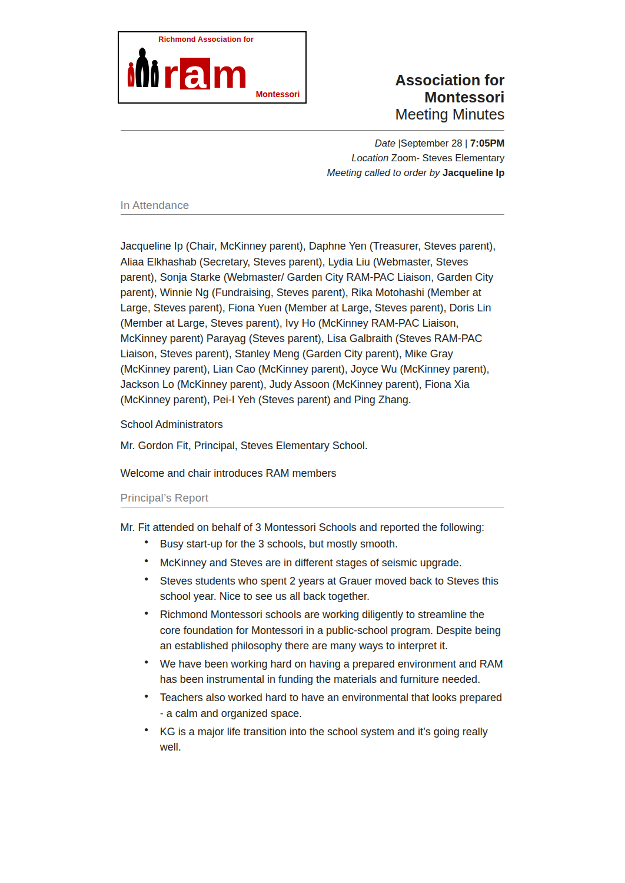Richmond Association for
ram
Montessori
Association for Montessori
Meeting Minutes
Date |September 28 | 7:05PM
Location Zoom- Steves Elementary
Meeting called to order by Jacqueline Ip
In Attendance
Jacqueline Ip (Chair, McKinney parent), Daphne Yen (Treasurer, Steves parent), Aliaa Elkhashab (Secretary, Steves parent), Lydia Liu (Webmaster, Steves parent), Sonja Starke (Webmaster/ Garden City RAM-PAC Liaison, Garden City parent), Winnie Ng (Fundraising, Steves parent), Rika Motohashi (Member at Large, Steves parent), Fiona Yuen (Member at Large, Steves parent), Doris Lin (Member at Large, Steves parent), Ivy Ho (McKinney RAM-PAC Liaison, McKinney parent) Parayag (Steves parent), Lisa Galbraith (Steves RAM-PAC Liaison, Steves parent), Stanley Meng (Garden City parent), Mike Gray (McKinney parent), Lian Cao (McKinney parent), Joyce Wu (McKinney parent), Jackson Lo (McKinney parent), Judy Assoon (McKinney parent), Fiona Xia (McKinney parent), Pei-I Yeh (Steves parent) and Ping Zhang.
School Administrators
Mr. Gordon Fit, Principal, Steves Elementary School.
Welcome and chair introduces RAM members
Principal’s Report
Mr. Fit attended on behalf of 3 Montessori Schools and reported the following:
Busy start-up for the 3 schools, but mostly smooth.
McKinney and Steves are in different stages of seismic upgrade.
Steves students who spent 2 years at Grauer moved back to Steves this school year. Nice to see us all back together.
Richmond Montessori schools are working diligently to streamline the core foundation for Montessori in a public-school program. Despite being an established philosophy there are many ways to interpret it.
We have been working hard on having a prepared environment and RAM has been instrumental in funding the materials and furniture needed.
Teachers also worked hard to have an environmental that looks prepared - a calm and organized space.
KG is a major life transition into the school system and it’s going really well.